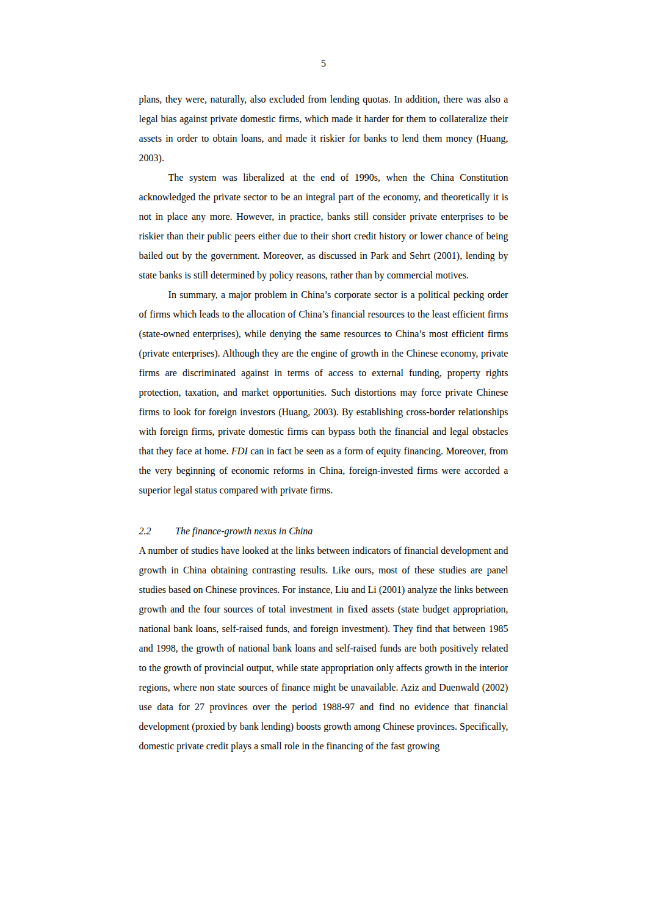5
plans, they were, naturally, also excluded from lending quotas. In addition, there was also a legal bias against private domestic firms, which made it harder for them to collateralize their assets in order to obtain loans, and made it riskier for banks to lend them money (Huang, 2003).
The system was liberalized at the end of 1990s, when the China Constitution acknowledged the private sector to be an integral part of the economy, and theoretically it is not in place any more. However, in practice, banks still consider private enterprises to be riskier than their public peers either due to their short credit history or lower chance of being bailed out by the government. Moreover, as discussed in Park and Sehrt (2001), lending by state banks is still determined by policy reasons, rather than by commercial motives.
In summary, a major problem in China’s corporate sector is a political pecking order of firms which leads to the allocation of China’s financial resources to the least efficient firms (state-owned enterprises), while denying the same resources to China’s most efficient firms (private enterprises). Although they are the engine of growth in the Chinese economy, private firms are discriminated against in terms of access to external funding, property rights protection, taxation, and market opportunities. Such distortions may force private Chinese firms to look for foreign investors (Huang, 2003). By establishing cross-border relationships with foreign firms, private domestic firms can bypass both the financial and legal obstacles that they face at home. FDI can in fact be seen as a form of equity financing. Moreover, from the very beginning of economic reforms in China, foreign-invested firms were accorded a superior legal status compared with private firms.
2.2 The finance-growth nexus in China
A number of studies have looked at the links between indicators of financial development and growth in China obtaining contrasting results. Like ours, most of these studies are panel studies based on Chinese provinces. For instance, Liu and Li (2001) analyze the links between growth and the four sources of total investment in fixed assets (state budget appropriation, national bank loans, self-raised funds, and foreign investment). They find that between 1985 and 1998, the growth of national bank loans and self-raised funds are both positively related to the growth of provincial output, while state appropriation only affects growth in the interior regions, where non state sources of finance might be unavailable. Aziz and Duenwald (2002) use data for 27 provinces over the period 1988-97 and find no evidence that financial development (proxied by bank lending) boosts growth among Chinese provinces. Specifically, domestic private credit plays a small role in the financing of the fast growing